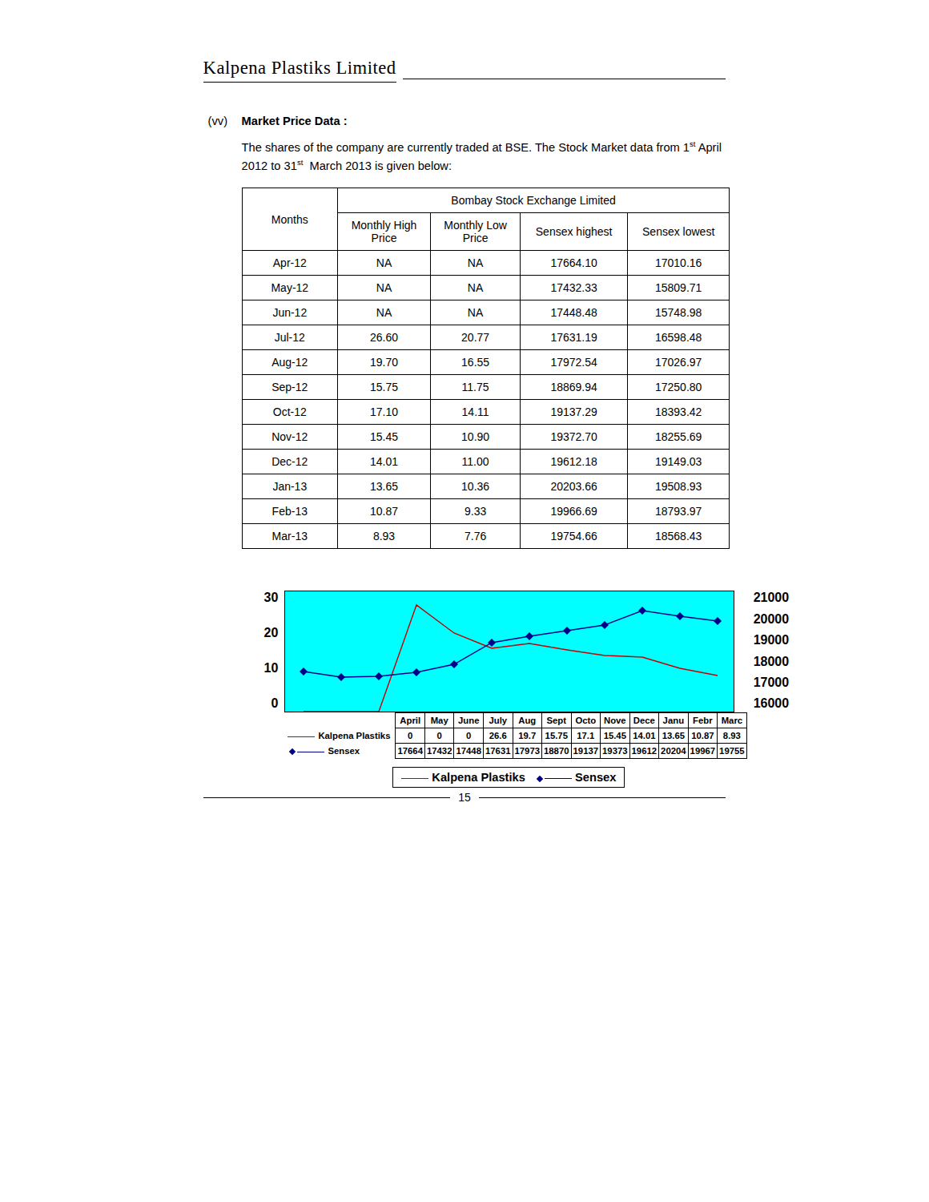Kalpena Plastiks Limited
(vv) Market Price Data :
The shares of the company are currently traded at BSE. The Stock Market data from 1st April 2012 to 31st March 2013 is given below:
| Months | Bombay Stock Exchange Limited |
| --- | --- |
| Monthly High Price | Monthly Low Price | Sensex highest | Sensex lowest |
| Apr-12 | NA | NA | 17664.10 | 17010.16 |
| May-12 | NA | NA | 17432.33 | 15809.71 |
| Jun-12 | NA | NA | 17448.48 | 15748.98 |
| Jul-12 | 26.60 | 20.77 | 17631.19 | 16598.48 |
| Aug-12 | 19.70 | 16.55 | 17972.54 | 17026.97 |
| Sep-12 | 15.75 | 11.75 | 18869.94 | 17250.80 |
| Oct-12 | 17.10 | 14.11 | 19137.29 | 18393.42 |
| Nov-12 | 15.45 | 10.90 | 19372.70 | 18255.69 |
| Dec-12 | 14.01 | 11.00 | 19612.18 | 19149.03 |
| Jan-13 | 13.65 | 10.36 | 20203.66 | 19508.93 |
| Feb-13 | 10.87 | 9.33 | 19966.69 | 18793.97 |
| Mar-13 | 8.93 | 7.76 | 19754.66 | 18568.43 |
30 20 10 0
21000 20000 19000 18000 17000 16000
| | April | May | June | July | Aug | Sept | Octo | Nove | Dece | Janu | Febr | Marc |
| Kalpena Plastiks | 0 | 0 | 0 | 26.6 | 19.7 | 15.75 | 17.1 | 15.45 | 14.01 | 13.65 | 10.87 | 8.93 |
| Sensex | 17664 | 17432 | 17448 | 17631 | 17973 | 18870 | 19137 | 19373 | 19612 | 20204 | 19967 | 19755 |
Kalpena Plastiks Sensex
15